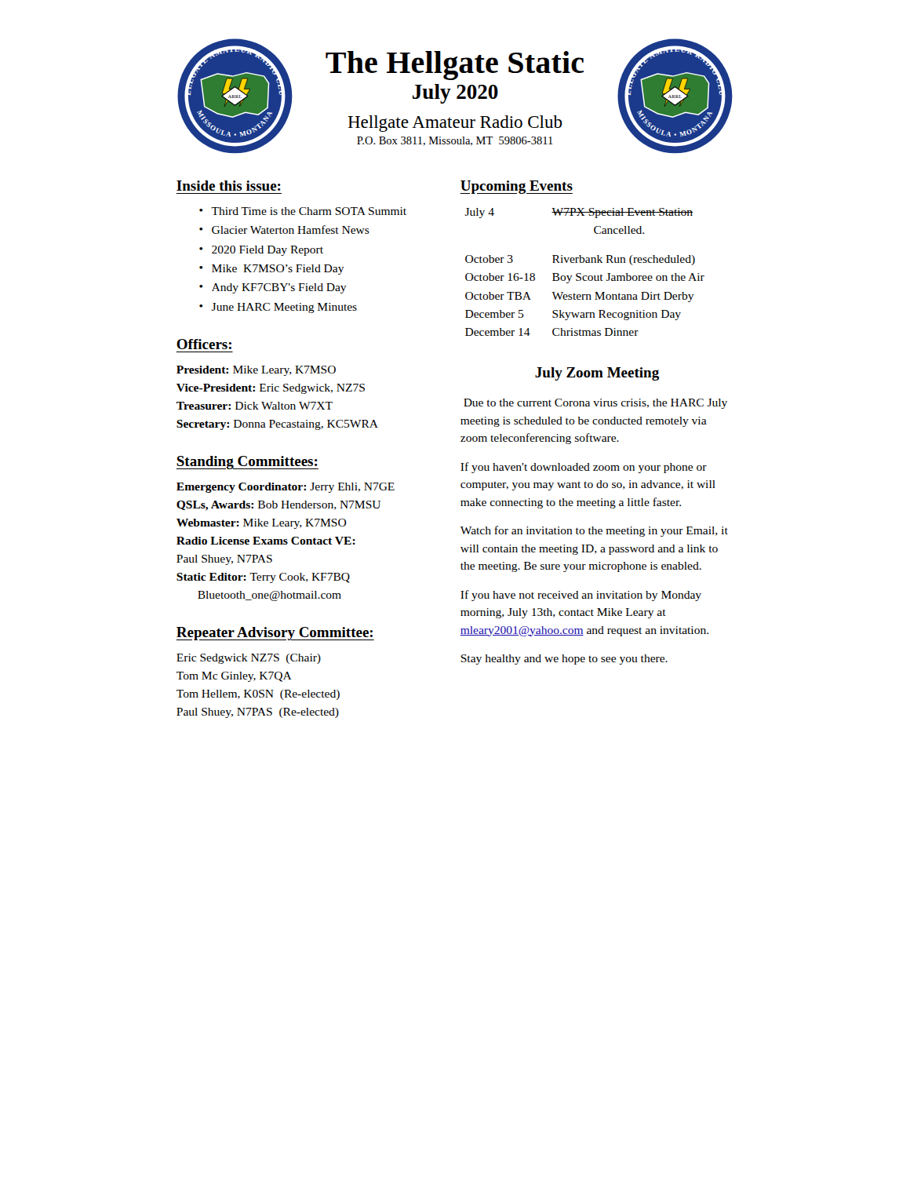ARRL HELLGATE AMATEUR RADIO CLUB MISSOULA • MONTANA
The Hellgate Static
July 2020
Hellgate Amateur Radio Club
P.O. Box 3811, Missoula, MT 59806-3811
ARRL HELLGATE AMATEUR RADIO CLUB MISSOULA • MONTANA
Inside this issue:
Third Time is the Charm SOTA Summit
Glacier Waterton Hamfest News
2020 Field Day Report
Mike K7MSO’s Field Day
Andy KF7CBY's Field Day
June HARC Meeting Minutes
Officers:
President: Mike Leary, K7MSO
Vice-President: Eric Sedgwick, NZ7S
Treasurer: Dick Walton W7XT
Secretary: Donna Pecastaing, KC5WRA
Standing Committees:
Emergency Coordinator: Jerry Ehli, N7GE
QSLs, Awards: Bob Henderson, N7MSU
Webmaster: Mike Leary, K7MSO
Radio License Exams Contact VE:
Paul Shuey, N7PAS
Static Editor: Terry Cook, KF7BQ
Bluetooth_one@hotmail.com
Repeater Advisory Committee:
Eric Sedgwick NZ7S (Chair)
Tom Mc Ginley, K7QA
Tom Hellem, K0SN (Re-elected)
Paul Shuey, N7PAS (Re-elected)
Upcoming Events
| July 4 | W7PX Special Event Station |
| | Cancelled. |
| October 3 | Riverbank Run (rescheduled) |
| October 16-18 | Boy Scout Jamboree on the Air |
| October TBA | Western Montana Dirt Derby |
| December 5 | Skywarn Recognition Day |
| December 14 | Christmas Dinner |
July Zoom Meeting
Due to the current Corona virus crisis, the HARC July meeting is scheduled to be conducted remotely via zoom teleconferencing software.
If you haven't downloaded zoom on your phone or computer, you may want to do so, in advance, it will make connecting to the meeting a little faster.
Watch for an invitation to the meeting in your Email, it will contain the meeting ID, a password and a link to the meeting. Be sure your microphone is enabled.
If you have not received an invitation by Monday morning, July 13th, contact Mike Leary at mleary2001@yahoo.com and request an invitation.
Stay healthy and we hope to see you there.